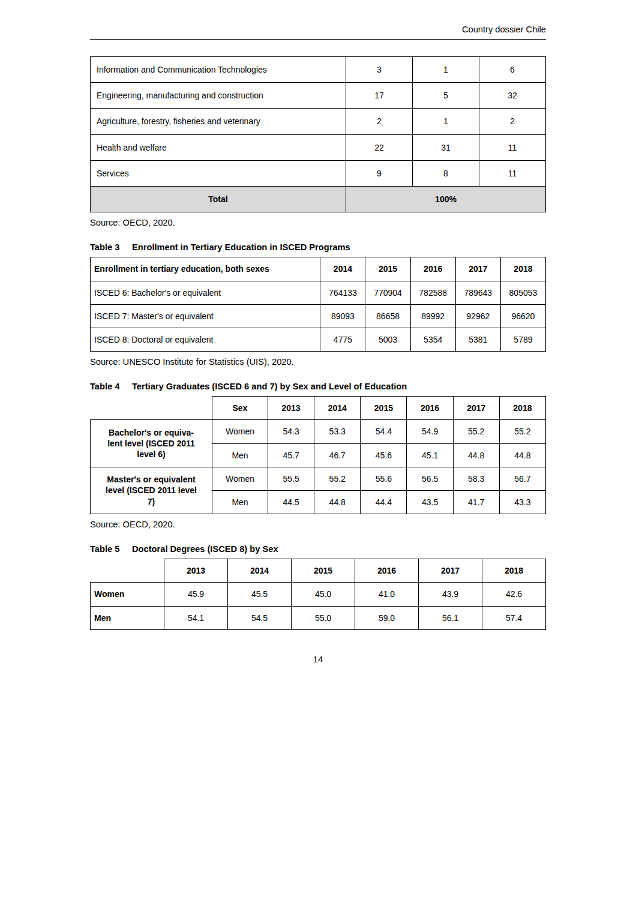Country dossier Chile
| Information and Communication Technologies | 3 | 1 | 6 |
| Engineering, manufacturing and construction | 17 | 5 | 32 |
| Agriculture, forestry, fisheries and veterinary | 2 | 1 | 2 |
| Health and welfare | 22 | 31 | 11 |
| Services | 9 | 8 | 11 |
| Total | 100% |
Source: OECD, 2020.
Table 3 Enrollment in Tertiary Education in ISCED Programs
| Enrollment in tertiary education, both sexes | 2014 | 2015 | 2016 | 2017 | 2018 |
| --- | --- | --- | --- | --- | --- |
| ISCED 6: Bachelor's or equivalent | 764133 | 770904 | 782588 | 789643 | 805053 |
| ISCED 7: Master's or equivalent | 89093 | 86658 | 89992 | 92962 | 96620 |
| ISCED 8: Doctoral or equivalent | 4775 | 5003 | 5354 | 5381 | 5789 |
Source: UNESCO Institute for Statistics (UIS), 2020.
Table 4 Tertiary Graduates (ISCED 6 and 7) by Sex and Level of Education
| | Sex | 2013 | 2014 | 2015 | 2016 | 2017 | 2018 |
| Bachelor's or equiva- lent level (ISCED 2011 level 6) | Women | 54.3 | 53.3 | 54.4 | 54.9 | 55.2 | 55.2 |
| Men | 45.7 | 46.7 | 45.6 | 45.1 | 44.8 | 44.8 |
| Master's or equivalent level (ISCED 2011 level 7) | Women | 55.5 | 55.2 | 55.6 | 56.5 | 58.3 | 56.7 |
| Men | 44.5 | 44.8 | 44.4 | 43.5 | 41.7 | 43.3 |
Source: OECD, 2020.
Table 5 Doctoral Degrees (ISCED 8) by Sex
| | 2013 | 2014 | 2015 | 2016 | 2017 | 2018 |
| Women | 45.9 | 45.5 | 45.0 | 41.0 | 43.9 | 42.6 |
| Men | 54.1 | 54.5 | 55.0 | 59.0 | 56.1 | 57.4 |
14